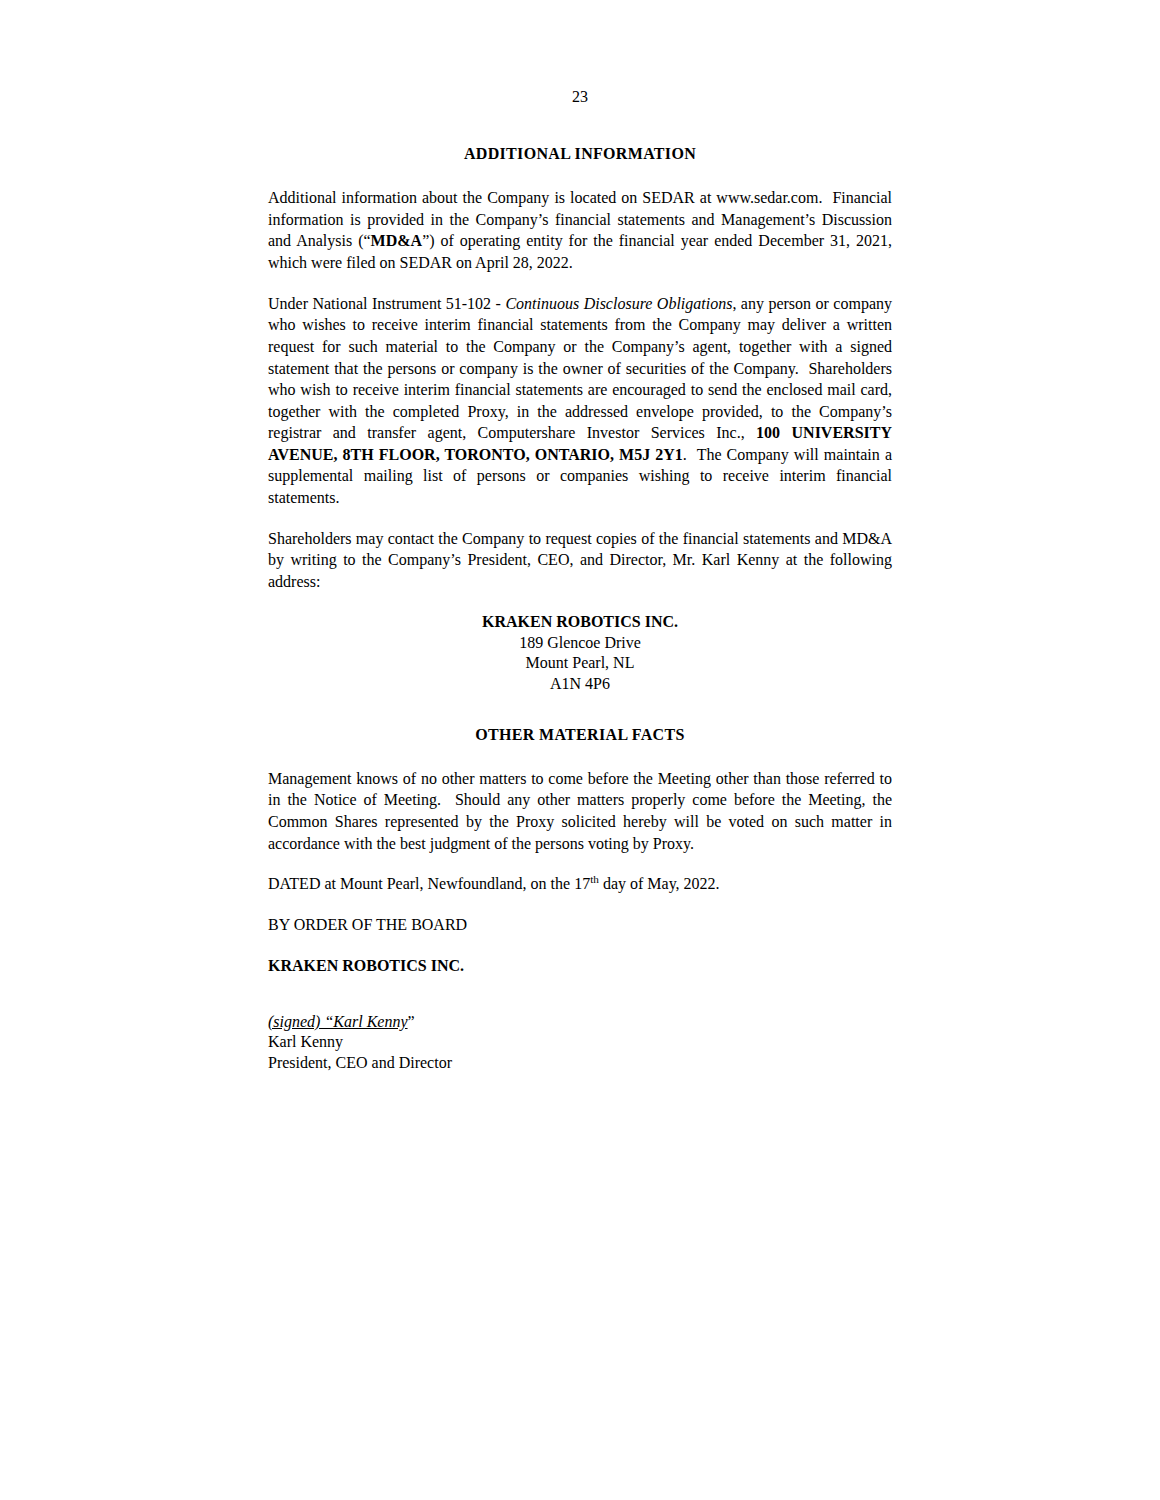23
ADDITIONAL INFORMATION
Additional information about the Company is located on SEDAR at www.sedar.com. Financial information is provided in the Company’s financial statements and Management’s Discussion and Analysis (“MD&A”) of operating entity for the financial year ended December 31, 2021, which were filed on SEDAR on April 28, 2022.
Under National Instrument 51-102 - Continuous Disclosure Obligations, any person or company who wishes to receive interim financial statements from the Company may deliver a written request for such material to the Company or the Company’s agent, together with a signed statement that the persons or company is the owner of securities of the Company. Shareholders who wish to receive interim financial statements are encouraged to send the enclosed mail card, together with the completed Proxy, in the addressed envelope provided, to the Company’s registrar and transfer agent, Computershare Investor Services Inc., 100 UNIVERSITY AVENUE, 8TH FLOOR, TORONTO, ONTARIO, M5J 2Y1. The Company will maintain a supplemental mailing list of persons or companies wishing to receive interim financial statements.
Shareholders may contact the Company to request copies of the financial statements and MD&A by writing to the Company’s President, CEO, and Director, Mr. Karl Kenny at the following address:
KRAKEN ROBOTICS INC.
189 Glencoe Drive
Mount Pearl, NL
A1N 4P6
OTHER MATERIAL FACTS
Management knows of no other matters to come before the Meeting other than those referred to in the Notice of Meeting. Should any other matters properly come before the Meeting, the Common Shares represented by the Proxy solicited hereby will be voted on such matter in accordance with the best judgment of the persons voting by Proxy.
DATED at Mount Pearl, Newfoundland, on the 17th day of May, 2022.
BY ORDER OF THE BOARD
KRAKEN ROBOTICS INC.
(signed) “Karl Kenny”
Karl Kenny
President, CEO and Director